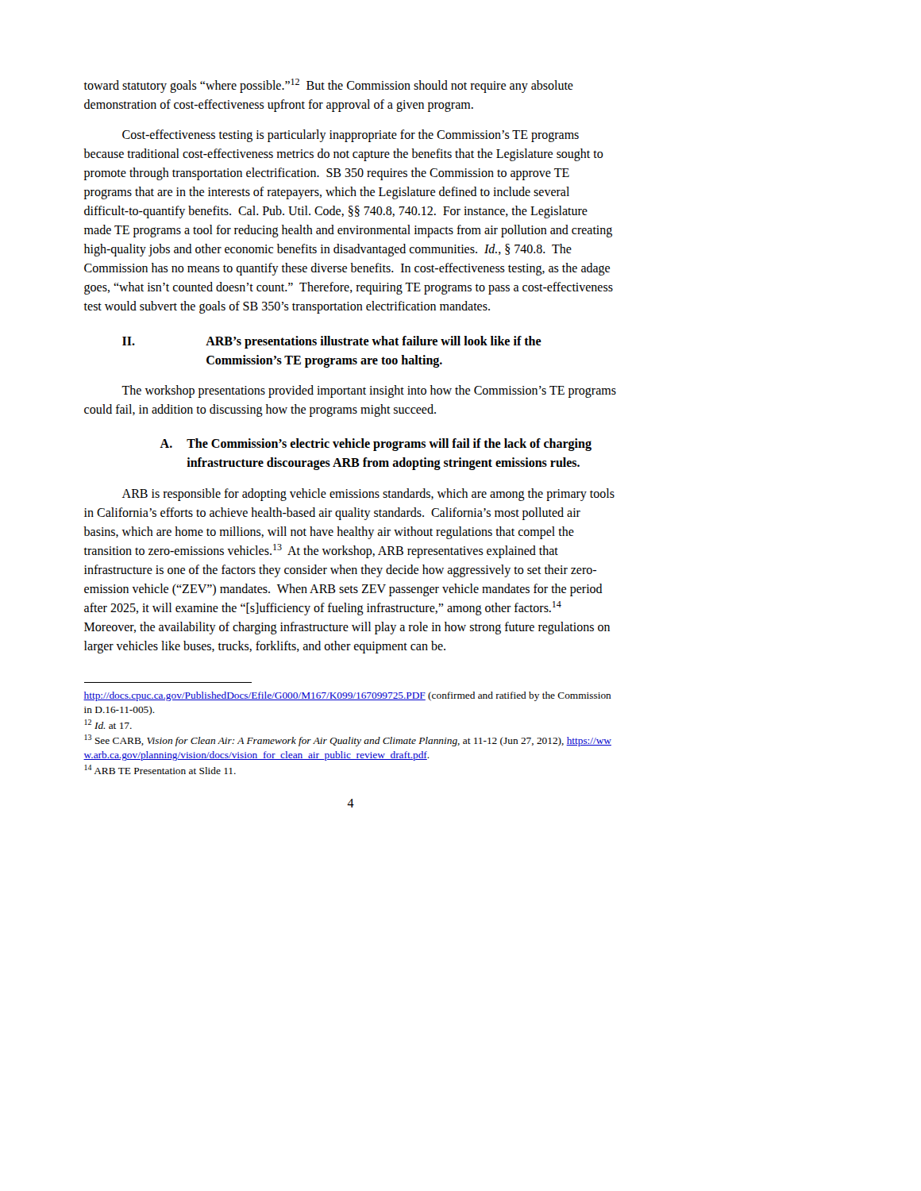toward statutory goals “where possible.”12 But the Commission should not require any absolute demonstration of cost-effectiveness upfront for approval of a given program.
Cost-effectiveness testing is particularly inappropriate for the Commission’s TE programs because traditional cost-effectiveness metrics do not capture the benefits that the Legislature sought to promote through transportation electrification. SB 350 requires the Commission to approve TE programs that are in the interests of ratepayers, which the Legislature defined to include several difficult-to-quantify benefits. Cal. Pub. Util. Code, §§ 740.8, 740.12. For instance, the Legislature made TE programs a tool for reducing health and environmental impacts from air pollution and creating high-quality jobs and other economic benefits in disadvantaged communities. Id., § 740.8. The Commission has no means to quantify these diverse benefits. In cost-effectiveness testing, as the adage goes, “what isn’t counted doesn’t count.” Therefore, requiring TE programs to pass a cost-effectiveness test would subvert the goals of SB 350’s transportation electrification mandates.
II.
ARB’s presentations illustrate what failure will look like if the Commission’s TE programs are too halting.
The workshop presentations provided important insight into how the Commission’s TE programs could fail, in addition to discussing how the programs might succeed.
A.
The Commission’s electric vehicle programs will fail if the lack of charging infrastructure discourages ARB from adopting stringent emissions rules.
ARB is responsible for adopting vehicle emissions standards, which are among the primary tools in California’s efforts to achieve health-based air quality standards. California’s most polluted air basins, which are home to millions, will not have healthy air without regulations that compel the transition to zero-emissions vehicles.13 At the workshop, ARB representatives explained that infrastructure is one of the factors they consider when they decide how aggressively to set their zero-emission vehicle (“ZEV”) mandates. When ARB sets ZEV passenger vehicle mandates for the period after 2025, it will examine the “[s]ufficiency of fueling infrastructure,” among other factors.14 Moreover, the availability of charging infrastructure will play a role in how strong future regulations on larger vehicles like buses, trucks, forklifts, and other equipment can be.
http://docs.cpuc.ca.gov/PublishedDocs/Efile/G000/M167/K099/167099725.PDF (confirmed and ratified by the Commission in D.16-11-005).
12 Id. at 17.
13 See CARB, Vision for Clean Air: A Framework for Air Quality and Climate Planning, at 11-12 (Jun 27, 2012), https://www.arb.ca.gov/planning/vision/docs/vision_for_clean_air_public_review_draft.pdf.
14 ARB TE Presentation at Slide 11.
4